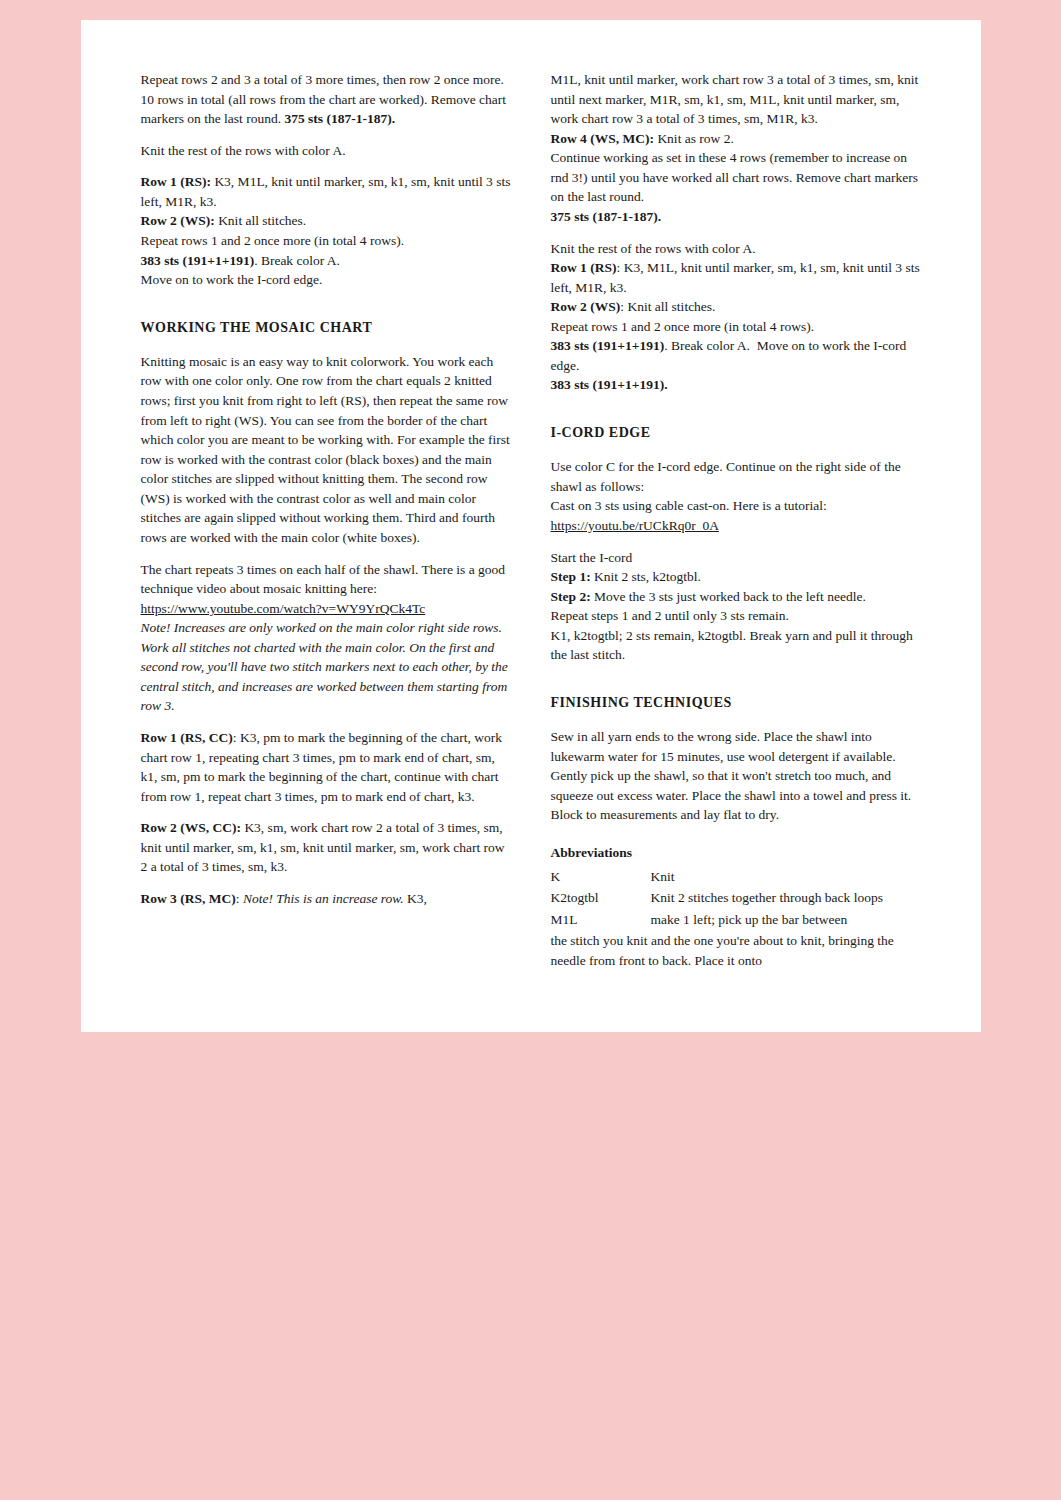Repeat rows 2 and 3 a total of 3 more times, then row 2 once more. 10 rows in total (all rows from the chart are worked). Remove chart markers on the last round. 375 sts (187-1-187).
Knit the rest of the rows with color A.
Row 1 (RS): K3, M1L, knit until marker, sm, k1, sm, knit until 3 sts left, M1R, k3.
Row 2 (WS): Knit all stitches.
Repeat rows 1 and 2 once more (in total 4 rows).
383 sts (191+1+191). Break color A.
Move on to work the I-cord edge.
WORKING THE MOSAIC CHART
Knitting mosaic is an easy way to knit colorwork. You work each row with one color only. One row from the chart equals 2 knitted rows; first you knit from right to left (RS), then repeat the same row from left to right (WS). You can see from the border of the chart which color you are meant to be working with. For example the first row is worked with the contrast color (black boxes) and the main color stitches are slipped without knitting them. The second row (WS) is worked with the contrast color as well and main color stitches are again slipped without working them. Third and fourth rows are worked with the main color (white boxes).
The chart repeats 3 times on each half of the shawl. There is a good technique video about mosaic knitting here:
https://www.youtube.com/watch?v=WY9YrQCk4Tc
Note! Increases are only worked on the main color right side rows. Work all stitches not charted with the main color. On the first and second row, you'll have two stitch markers next to each other, by the central stitch, and increases are worked between them starting from row 3.
Row 1 (RS, CC): K3, pm to mark the beginning of the chart, work chart row 1, repeating chart 3 times, pm to mark end of chart, sm, k1, sm, pm to mark the beginning of the chart, continue with chart from row 1, repeat chart 3 times, pm to mark end of chart, k3.
Row 2 (WS, CC): K3, sm, work chart row 2 a total of 3 times, sm, knit until marker, sm, k1, sm, knit until marker, sm, work chart row 2 a total of 3 times, sm, k3.
Row 3 (RS, MC): Note! This is an increase row. K3,
M1L, knit until marker, work chart row 3 a total of 3 times, sm, knit until next marker, M1R, sm, k1, sm, M1L, knit until marker, sm, work chart row 3 a total of 3 times, sm, M1R, k3.
Row 4 (WS, MC): Knit as row 2.
Continue working as set in these 4 rows (remember to increase on rnd 3!) until you have worked all chart rows. Remove chart markers on the last round.
375 sts (187-1-187).
Knit the rest of the rows with color A.
Row 1 (RS): K3, M1L, knit until marker, sm, k1, sm, knit until 3 sts left, M1R, k3.
Row 2 (WS): Knit all stitches.
Repeat rows 1 and 2 once more (in total 4 rows).
383 sts (191+1+191). Break color A. Move on to work the I-cord edge.
383 sts (191+1+191).
I-CORD EDGE
Use color C for the I-cord edge. Continue on the right side of the shawl as follows:
Cast on 3 sts using cable cast-on. Here is a tutorial:
https://youtu.be/rUCkRq0r_0A
Start the I-cord
Step 1: Knit 2 sts, k2togtbl.
Step 2: Move the 3 sts just worked back to the left needle.
Repeat steps 1 and 2 until only 3 sts remain.
K1, k2togtbl; 2 sts remain, k2togtbl. Break yarn and pull it through the last stitch.
FINISHING TECHNIQUES
Sew in all yarn ends to the wrong side. Place the shawl into lukewarm water for 15 minutes, use wool detergent if available. Gently pick up the shawl, so that it won't stretch too much, and squeeze out excess water. Place the shawl into a towel and press it. Block to measurements and lay flat to dry.
Abbreviations
K
Knit
K2togtbl
Knit 2 stitches together through back loops
M1L
make 1 left; pick up the bar between
the stitch you knit and the one you're about to knit, bringing the needle from front to back. Place it onto